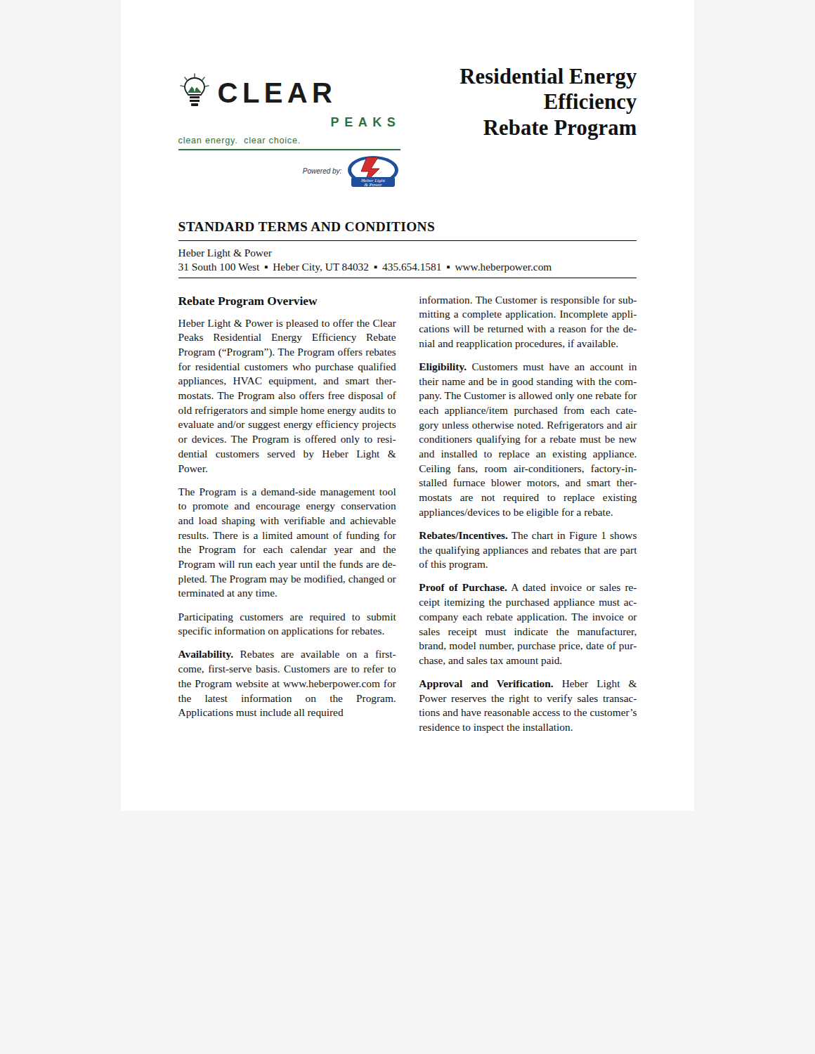CLEAR
PEAKS
clean energy. clear choice.
Powered by:
Heber Light & Power
Residential Energy Efficiency
Rebate Program
STANDARD TERMS AND CONDITIONS
Heber Light & Power
31 South 100 West ▪ Heber City, UT 84032 ▪ 435.654.1581 ▪ www.heberpower.com
Rebate Program Overview
Heber Light & Power is pleased to offer the Clear Peaks Residential Energy Efficiency Rebate Program (“Program”). The Program offers rebates for residential customers who purchase qualified appliances, HVAC equipment, and smart thermostats. The Program also offers free disposal of old refrigerators and simple home energy audits to evaluate and/or suggest energy efficiency projects or devices. The Program is offered only to residential customers served by Heber Light & Power.
The Program is a demand-side management tool to promote and encourage energy conservation and load shaping with verifiable and achievable results. There is a limited amount of funding for the Program for each calendar year and the Program will run each year until the funds are depleted. The Program may be modified, changed or terminated at any time.
Participating customers are required to submit specific information on applications for rebates.
Availability. Rebates are available on a first-come, first-serve basis. Customers are to refer to the Program website at www.heberpower.com for the latest information on the Program. Applications must include all required
information. The Customer is responsible for submitting a complete application. Incomplete applications will be returned with a reason for the denial and reapplication procedures, if available.
Eligibility. Customers must have an account in their name and be in good standing with the company. The Customer is allowed only one rebate for each appliance/item purchased from each category unless otherwise noted. Refrigerators and air conditioners qualifying for a rebate must be new and installed to replace an existing appliance. Ceiling fans, room air-conditioners, factory-installed furnace blower motors, and smart thermostats are not required to replace existing appliances/devices to be eligible for a rebate.
Rebates/Incentives. The chart in Figure 1 shows the qualifying appliances and rebates that are part of this program.
Proof of Purchase. A dated invoice or sales receipt itemizing the purchased appliance must accompany each rebate application. The invoice or sales receipt must indicate the manufacturer, brand, model number, purchase price, date of purchase, and sales tax amount paid.
Approval and Verification. Heber Light & Power reserves the right to verify sales transactions and have reasonable access to the customer’s residence to inspect the installation.